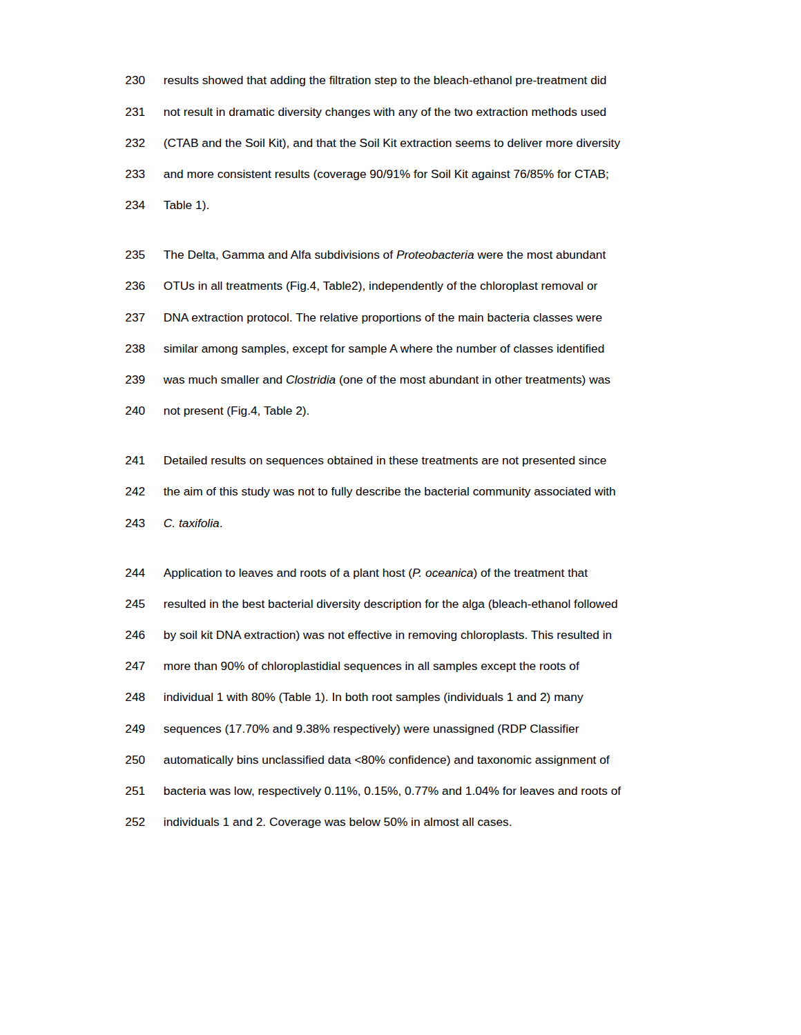230 results showed that adding the filtration step to the bleach-ethanol pre-treatment did 231 not result in dramatic diversity changes with any of the two extraction methods used 232(CTAB and the Soil Kit), and that the Soil Kit extraction seems to deliver more diversity 233 and more consistent results (coverage 90/91% for Soil Kit against 76/85% for CTAB; 234 Table 1).
235 The Delta, Gamma and Alfa subdivisions of Proteobacteria were the most abundant 236 OTUs in all treatments (Fig.4, Table2), independently of the chloroplast removal or 237 DNA extraction protocol. The relative proportions of the main bacteria classes were 238 similar among samples, except for sample A where the number of classes identified 239 was much smaller and Clostridia (one of the most abundant in other treatments) was 240 not present (Fig.4, Table 2).
241 Detailed results on sequences obtained in these treatments are not presented since 242 the aim of this study was not to fully describe the bacterial community associated with 243 C. taxifolia.
244 Application to leaves and roots of a plant host (P. oceanica) of the treatment that 245 resulted in the best bacterial diversity description for the alga (bleach-ethanol followed 246 by soil kit DNA extraction) was not effective in removing chloroplasts. This resulted in 247 more than 90% of chloroplastidial sequences in all samples except the roots of 248 individual 1 with 80% (Table 1). In both root samples (individuals 1 and 2) many 249 sequences (17.70% and 9.38% respectively) were unassigned (RDP Classifier 250 automatically bins unclassified data <80% confidence) and taxonomic assignment of 251 bacteria was low, respectively 0.11%, 0.15%, 0.77% and 1.04% for leaves and roots of 252 individuals 1 and 2. Coverage was below 50% in almost all cases.